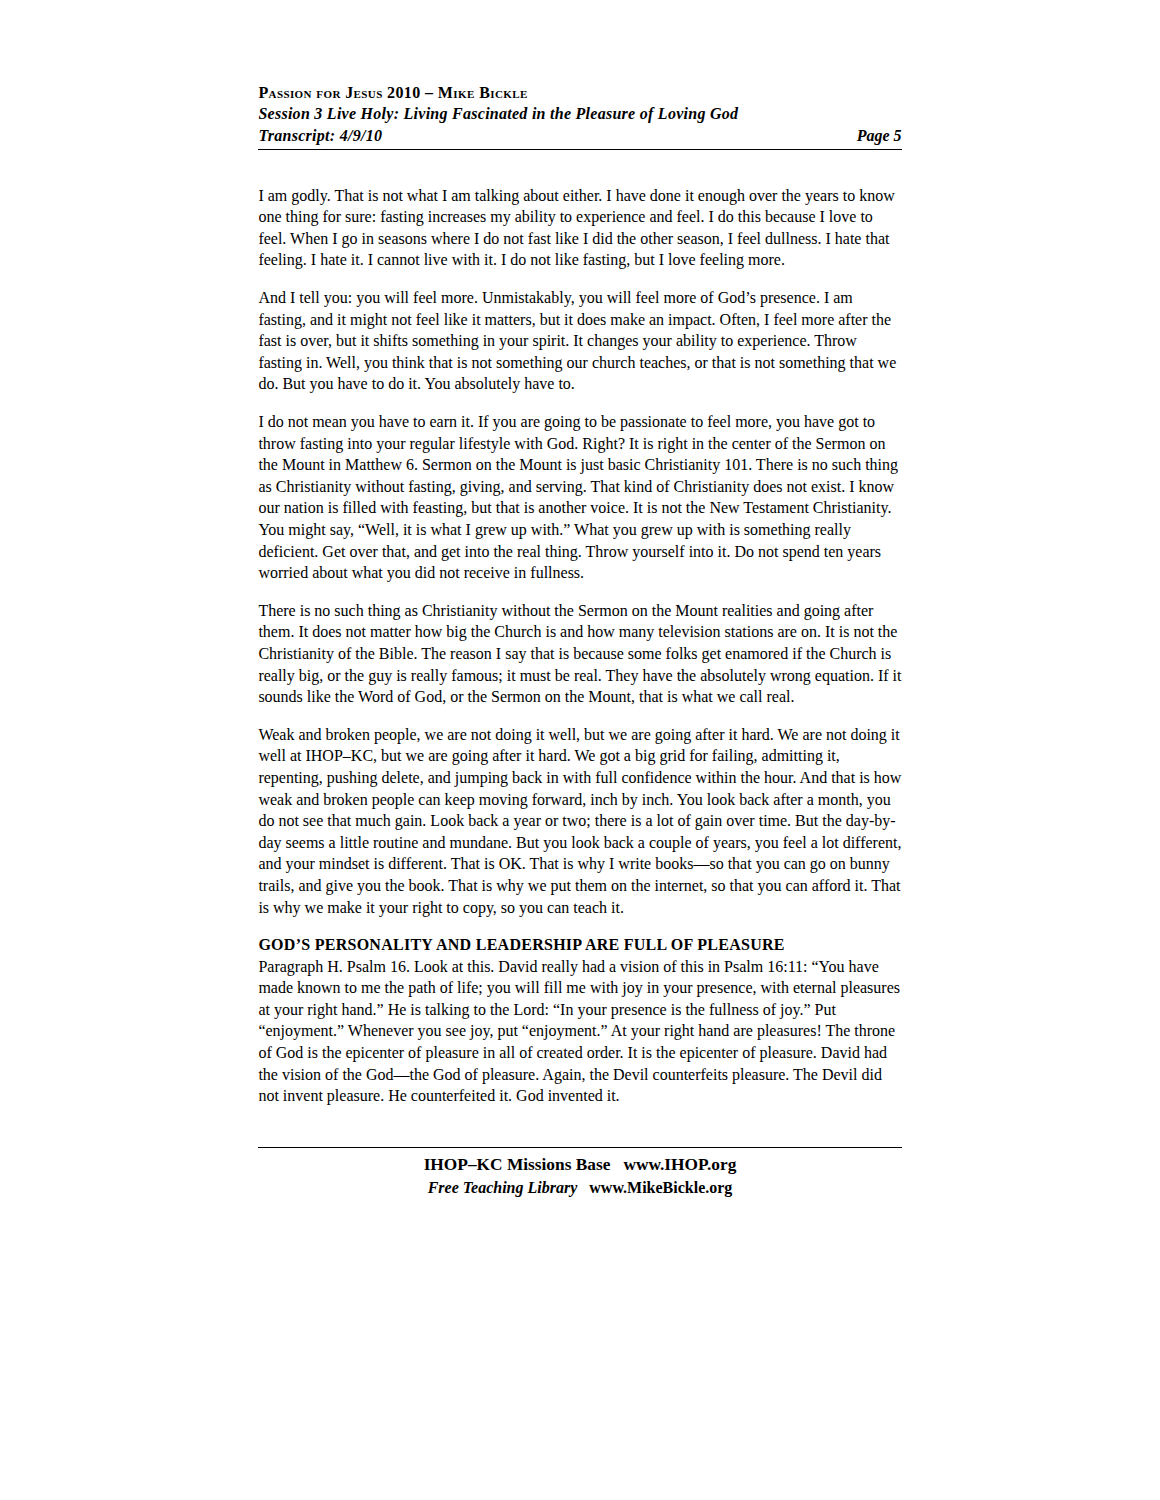Passion for Jesus 2010 – Mike Bickle
Session 3 Live Holy: Living Fascinated in the Pleasure of Loving God
Transcript: 4/9/10 Page 5
I am godly. That is not what I am talking about either. I have done it enough over the years to know one thing for sure: fasting increases my ability to experience and feel. I do this because I love to feel. When I go in seasons where I do not fast like I did the other season, I feel dullness. I hate that feeling. I hate it. I cannot live with it. I do not like fasting, but I love feeling more.
And I tell you: you will feel more. Unmistakably, you will feel more of God’s presence. I am fasting, and it might not feel like it matters, but it does make an impact. Often, I feel more after the fast is over, but it shifts something in your spirit. It changes your ability to experience. Throw fasting in. Well, you think that is not something our church teaches, or that is not something that we do. But you have to do it. You absolutely have to.
I do not mean you have to earn it. If you are going to be passionate to feel more, you have got to throw fasting into your regular lifestyle with God. Right? It is right in the center of the Sermon on the Mount in Matthew 6. Sermon on the Mount is just basic Christianity 101. There is no such thing as Christianity without fasting, giving, and serving. That kind of Christianity does not exist. I know our nation is filled with feasting, but that is another voice. It is not the New Testament Christianity. You might say, “Well, it is what I grew up with.” What you grew up with is something really deficient. Get over that, and get into the real thing. Throw yourself into it. Do not spend ten years worried about what you did not receive in fullness.
There is no such thing as Christianity without the Sermon on the Mount realities and going after them. It does not matter how big the Church is and how many television stations are on. It is not the Christianity of the Bible. The reason I say that is because some folks get enamored if the Church is really big, or the guy is really famous; it must be real. They have the absolutely wrong equation. If it sounds like the Word of God, or the Sermon on the Mount, that is what we call real.
Weak and broken people, we are not doing it well, but we are going after it hard. We are not doing it well at IHOP–KC, but we are going after it hard. We got a big grid for failing, admitting it, repenting, pushing delete, and jumping back in with full confidence within the hour. And that is how weak and broken people can keep moving forward, inch by inch. You look back after a month, you do not see that much gain. Look back a year or two; there is a lot of gain over time. But the day-by-day seems a little routine and mundane. But you look back a couple of years, you feel a lot different, and your mindset is different. That is OK. That is why I write books—so that you can go on bunny trails, and give you the book. That is why we put them on the internet, so that you can afford it. That is why we make it your right to copy, so you can teach it.
God’s Personality and Leadership Are Full of Pleasure
Paragraph H. Psalm 16. Look at this. David really had a vision of this in Psalm 16:11: “You have made known to me the path of life; you will fill me with joy in your presence, with eternal pleasures at your right hand.” He is talking to the Lord: “In your presence is the fullness of joy.” Put “enjoyment.” Whenever you see joy, put “enjoyment.” At your right hand are pleasures! The throne of God is the epicenter of pleasure in all of created order. It is the epicenter of pleasure. David had the vision of the God—the God of pleasure. Again, the Devil counterfeits pleasure. The Devil did not invent pleasure. He counterfeited it. God invented it.
IHOP–KC Missions Base www.IHOP.org
Free Teaching Library www.MikeBickle.org